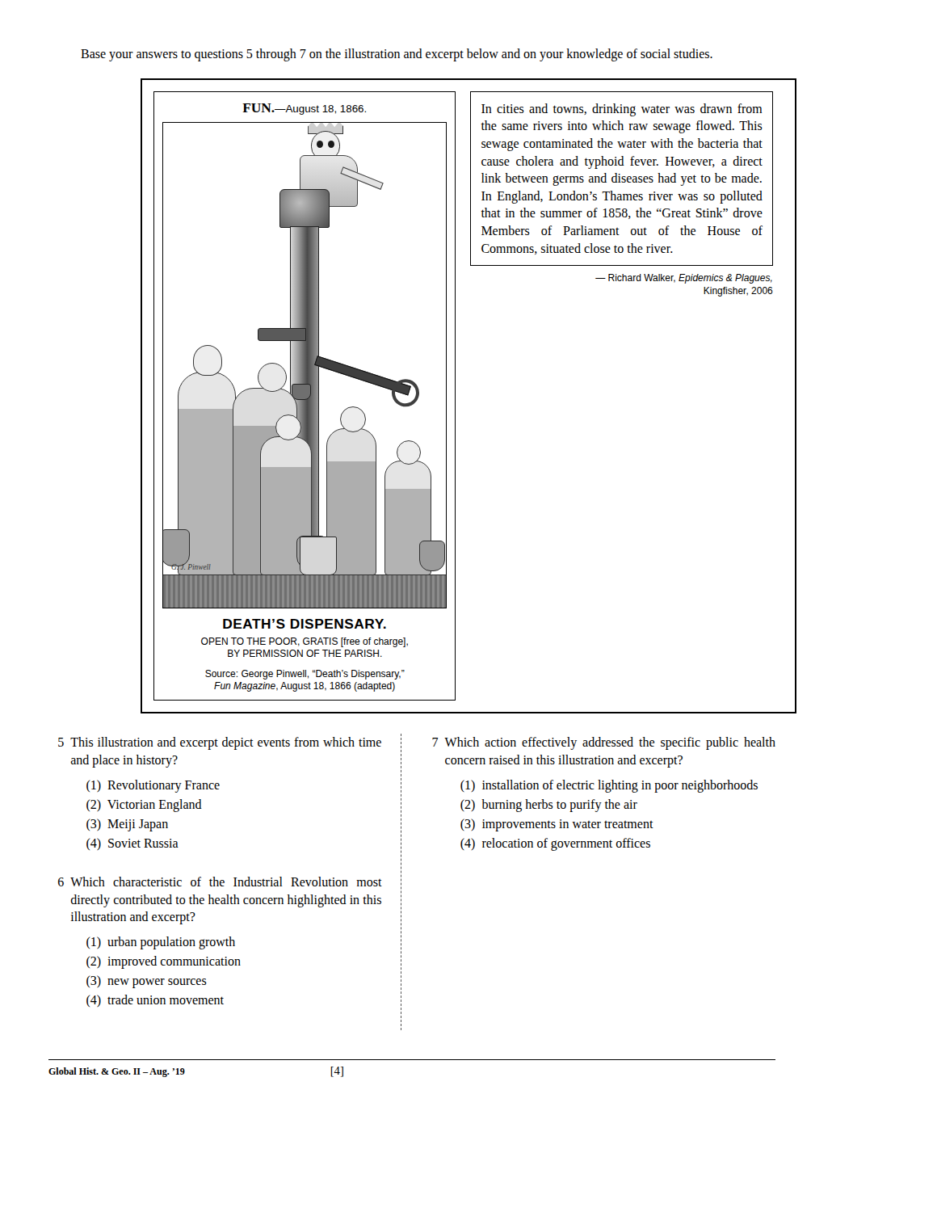Base your answers to questions 5 through 7 on the illustration and excerpt below and on your knowledge of social studies.
FUN.—August 18, 1866.
G. J. Pinwell
DEATH’S DISPENSARY.
OPEN TO THE POOR, GRATIS [free of charge],
BY PERMISSION OF THE PARISH.
Source: George Pinwell, “Death’s Dispensary,”
Fun Magazine, August 18, 1866 (adapted)
In cities and towns, drinking water was drawn from the same rivers into which raw sewage flowed. This sewage contaminated the water with the bacteria that cause cholera and typhoid fever. However, a direct link between germs and diseases had yet to be made. In England, London’s Thames river was so polluted that in the summer of 1858, the “Great Stink” drove Members of Parliament out of the House of Commons, situated close to the river.
— Richard Walker, Epidemics & Plagues,
Kingfisher, 2006
5
This illustration and excerpt depict events from which time and place in history?
(1) Revolutionary France
(2) Victorian England
(3) Meiji Japan
(4) Soviet Russia
6
Which characteristic of the Industrial Revolution most directly contributed to the health concern highlighted in this illustration and excerpt?
(1) urban population growth
(2) improved communication
(3) new power sources
(4) trade union movement
7
Which action effectively addressed the specific public health concern raised in this illustration and excerpt?
(1) installation of electric lighting in poor neighborhoods
(2) burning herbs to purify the air
(3) improvements in water treatment
(4) relocation of government offices
Global Hist. & Geo. II – Aug. ’19 [4]